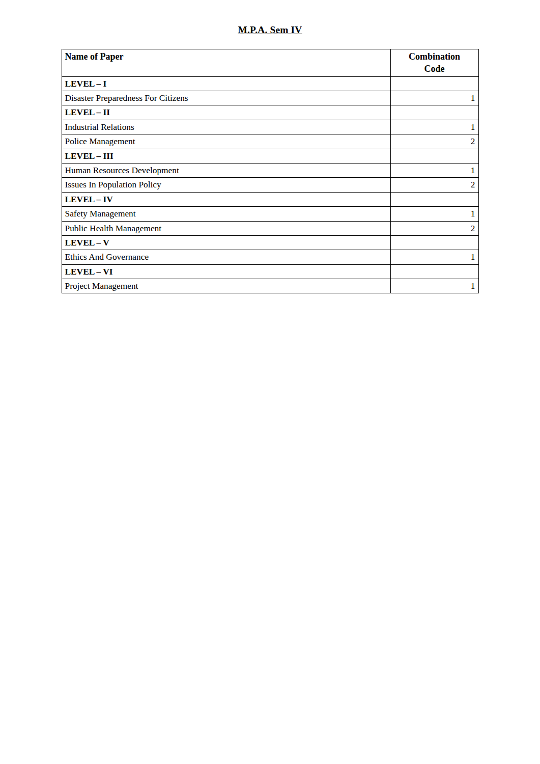M.P.A. Sem IV
| Name of Paper | Combination Code |
| --- | --- |
| LEVEL – I | |
| Disaster Preparedness For Citizens | 1 |
| LEVEL – II | |
| Industrial Relations | 1 |
| Police Management | 2 |
| LEVEL – III | |
| Human Resources Development | 1 |
| Issues In Population Policy | 2 |
| LEVEL – IV | |
| Safety Management | 1 |
| Public Health Management | 2 |
| LEVEL – V | |
| Ethics And Governance | 1 |
| LEVEL – VI | |
| Project Management | 1 |